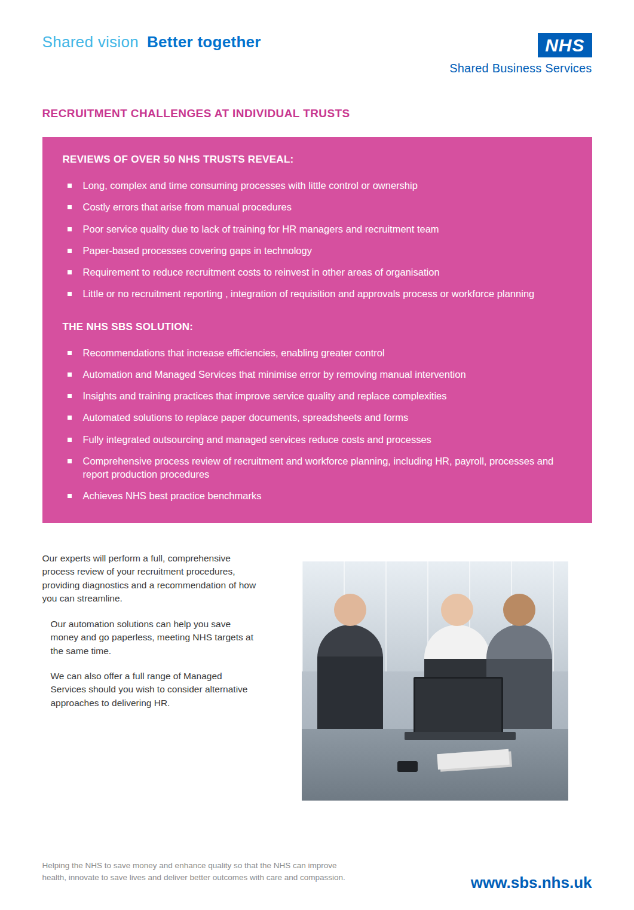Shared vision Better together
NHS Shared Business Services
RECRUITMENT CHALLENGES AT INDIVIDUAL TRUSTS
REVIEWS OF OVER 50 NHS TRUSTS REVEAL:
Long, complex and time consuming processes with little control or ownership
Costly errors that arise from manual procedures
Poor service quality due to lack of training for HR managers and recruitment team
Paper-based processes covering gaps in technology
Requirement to reduce recruitment costs to reinvest in other areas of organisation
Little or no recruitment reporting , integration of requisition and approvals process or workforce planning
THE NHS SBS SOLUTION:
Recommendations that increase efficiencies, enabling greater control
Automation and Managed Services that minimise error by removing manual intervention
Insights and training practices that improve service quality and replace complexities
Automated solutions to replace paper documents, spreadsheets and forms
Fully integrated outsourcing and managed services reduce costs and processes
Comprehensive process review of recruitment and workforce planning, including HR, payroll, processes and report production procedures
Achieves NHS best practice benchmarks
Our experts will perform a full, comprehensive process review of your recruitment procedures, providing diagnostics and a recommendation of how you can streamline.
Our automation solutions can help you save money and go paperless, meeting NHS targets at the same time.
We can also offer a full range of Managed Services should you wish to consider alternative approaches to delivering HR.
Helping the NHS to save money and enhance quality so that the NHS can improve health, innovate to save lives and deliver better outcomes with care and compassion.
www.sbs.nhs.uk